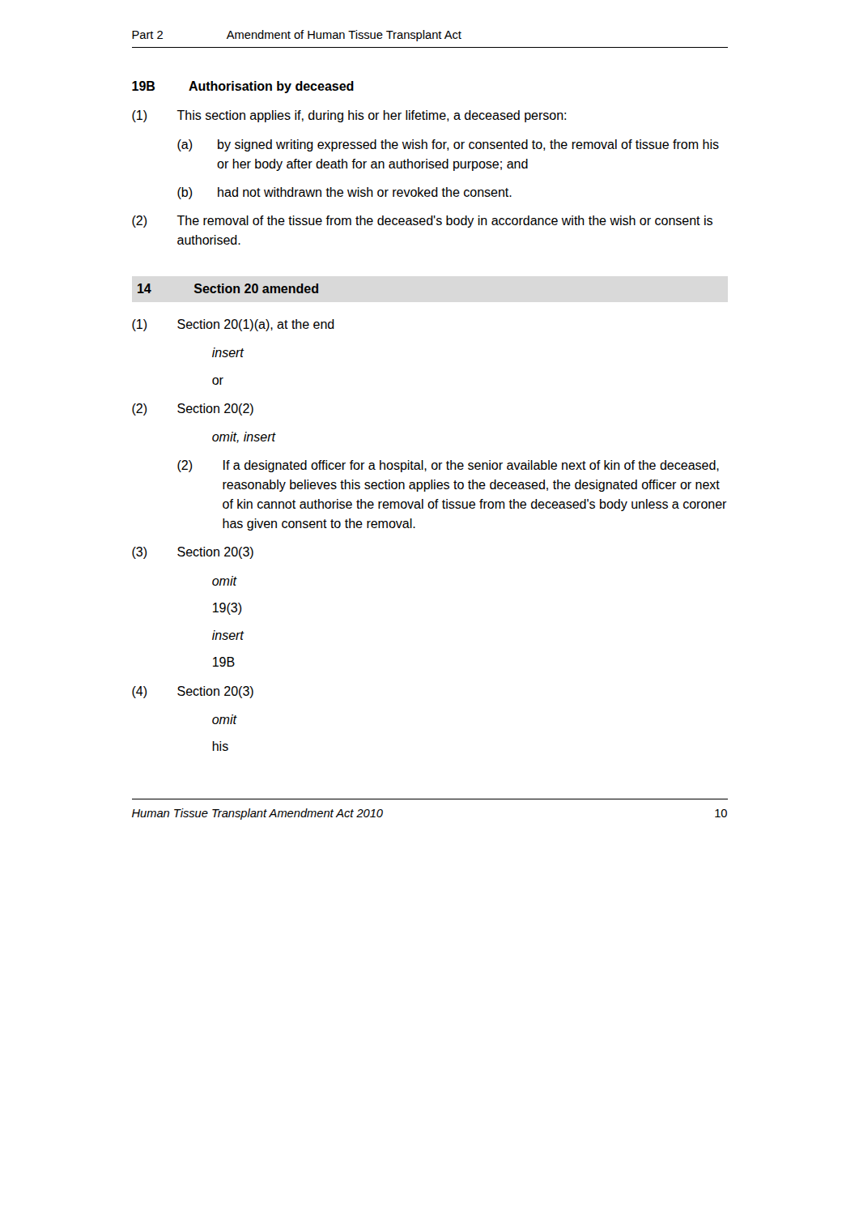Part 2 Amendment of Human Tissue Transplant Act
19B Authorisation by deceased
(1) This section applies if, during his or her lifetime, a deceased person:
(a) by signed writing expressed the wish for, or consented to, the removal of tissue from his or her body after death for an authorised purpose; and
(b) had not withdrawn the wish or revoked the consent.
(2) The removal of the tissue from the deceased's body in accordance with the wish or consent is authorised.
14 Section 20 amended
(1) Section 20(1)(a), at the end
insert
or
(2) Section 20(2)
omit, insert
(2) If a designated officer for a hospital, or the senior available next of kin of the deceased, reasonably believes this section applies to the deceased, the designated officer or next of kin cannot authorise the removal of tissue from the deceased's body unless a coroner has given consent to the removal.
(3) Section 20(3)
omit
19(3)
insert
19B
(4) Section 20(3)
omit
his
Human Tissue Transplant Amendment Act 2010 10